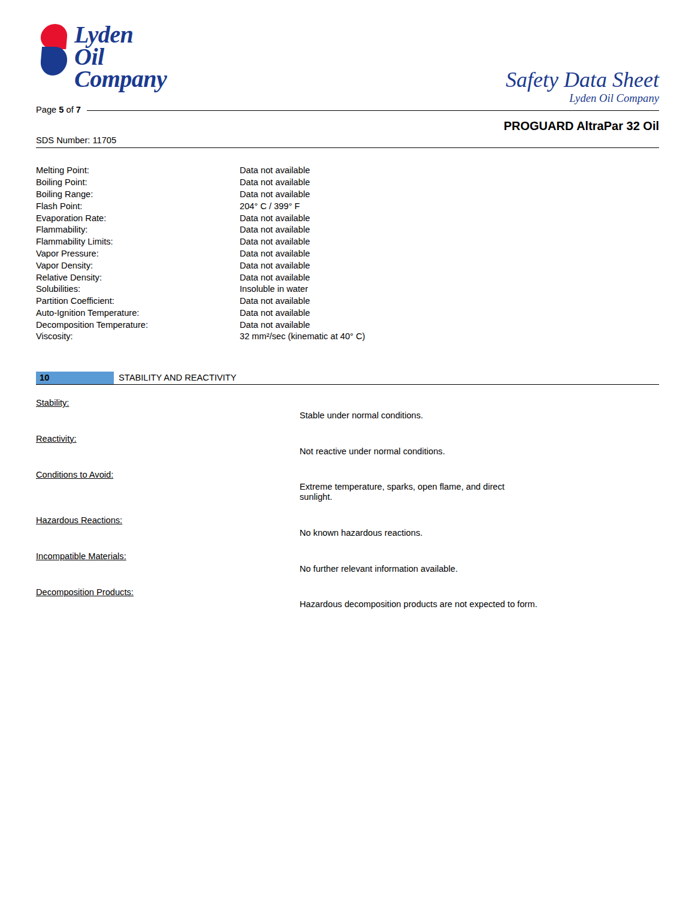Lyden
Oil
Company
Safety Data Sheet
Lyden Oil Company
Page 5 of 7
PROGUARD AltraPar 32 Oil
SDS Number: 11705
Melting Point:
Data not available
Boiling Point:
Data not available
Boiling Range:
Data not available
Flash Point:
204° C / 399° F
Evaporation Rate:
Data not available
Flammability:
Data not available
Flammability Limits:
Data not available
Vapor Pressure:
Data not available
Vapor Density:
Data not available
Relative Density:
Data not available
Solubilities:
Insoluble in water
Partition Coefficient:
Data not available
Auto-Ignition Temperature:
Data not available
Decomposition Temperature:
Data not available
Viscosity:
32 mm²/sec (kinematic at 40° C)
10
STABILITY AND REACTIVITY
Stability:
Stable under normal conditions.
Reactivity:
Not reactive under normal conditions.
Conditions to Avoid:
Extreme temperature, sparks, open flame, and direct sunlight.
Hazardous Reactions:
No known hazardous reactions.
Incompatible Materials:
No further relevant information available.
Decomposition Products:
Hazardous decomposition products are not expected to form.